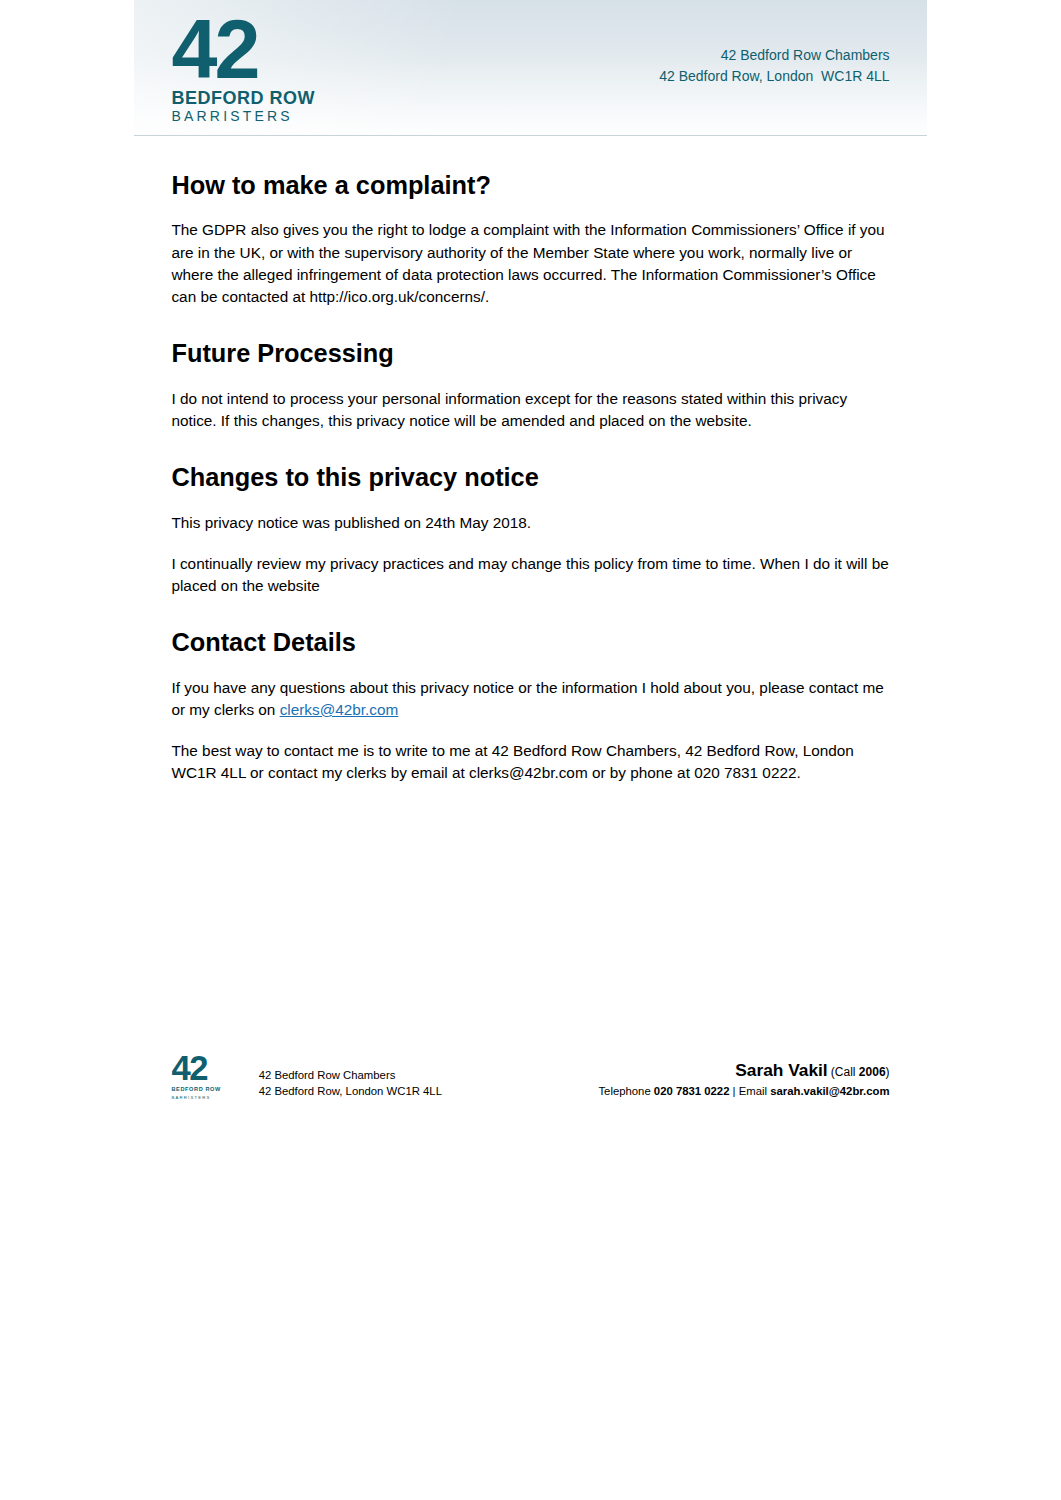42 BEDFORD ROW BARRISTERS
42 Bedford Row Chambers
42 Bedford Row, London WC1R 4LL
How to make a complaint?
The GDPR also gives you the right to lodge a complaint with the Information Commissioners’ Office if you are in the UK, or with the supervisory authority of the Member State where you work, normally live or where the alleged infringement of data protection laws occurred. The Information Commissioner’s Office can be contacted at http://ico.org.uk/concerns/.
Future Processing
I do not intend to process your personal information except for the reasons stated within this privacy notice. If this changes, this privacy notice will be amended and placed on the website.
Changes to this privacy notice
This privacy notice was published on 24th May 2018.
I continually review my privacy practices and may change this policy from time to time. When I do it will be placed on the website
Contact Details
If you have any questions about this privacy notice or the information I hold about you, please contact me or my clerks on clerks@42br.com
The best way to contact me is to write to me at 42 Bedford Row Chambers, 42 Bedford Row, London WC1R 4LL or contact my clerks by email at clerks@42br.com or by phone at 020 7831 0222.
42 BEDFORD ROW BARRISTERS
42 Bedford Row Chambers
42 Bedford Row, London WC1R 4LL
Sarah Vakil (Call 2006)
Telephone 020 7831 0222 | Email sarah.vakil@42br.com